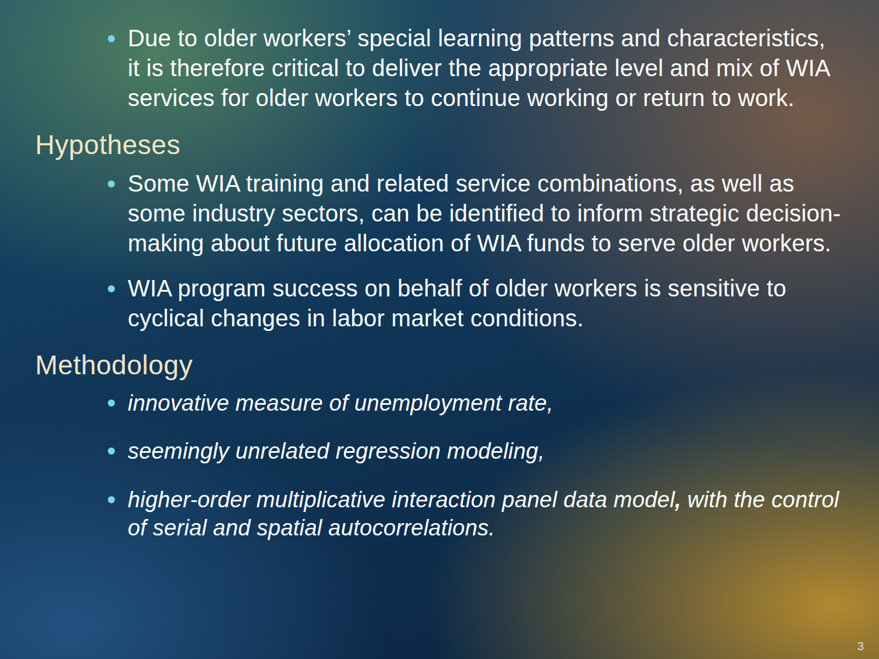Due to older workers’ special learning patterns and characteristics, it is therefore critical to deliver the appropriate level and mix of WIA services for older workers to continue working or return to work.
Hypotheses
Some WIA training and related service combinations, as well as some industry sectors, can be identified to inform strategic decision-making about future allocation of WIA funds to serve older workers.
WIA program success on behalf of older workers is sensitive to cyclical changes in labor market conditions.
Methodology
innovative measure of unemployment rate,
seemingly unrelated regression modeling,
higher-order multiplicative interaction panel data model, with the control of serial and spatial autocorrelations.
3